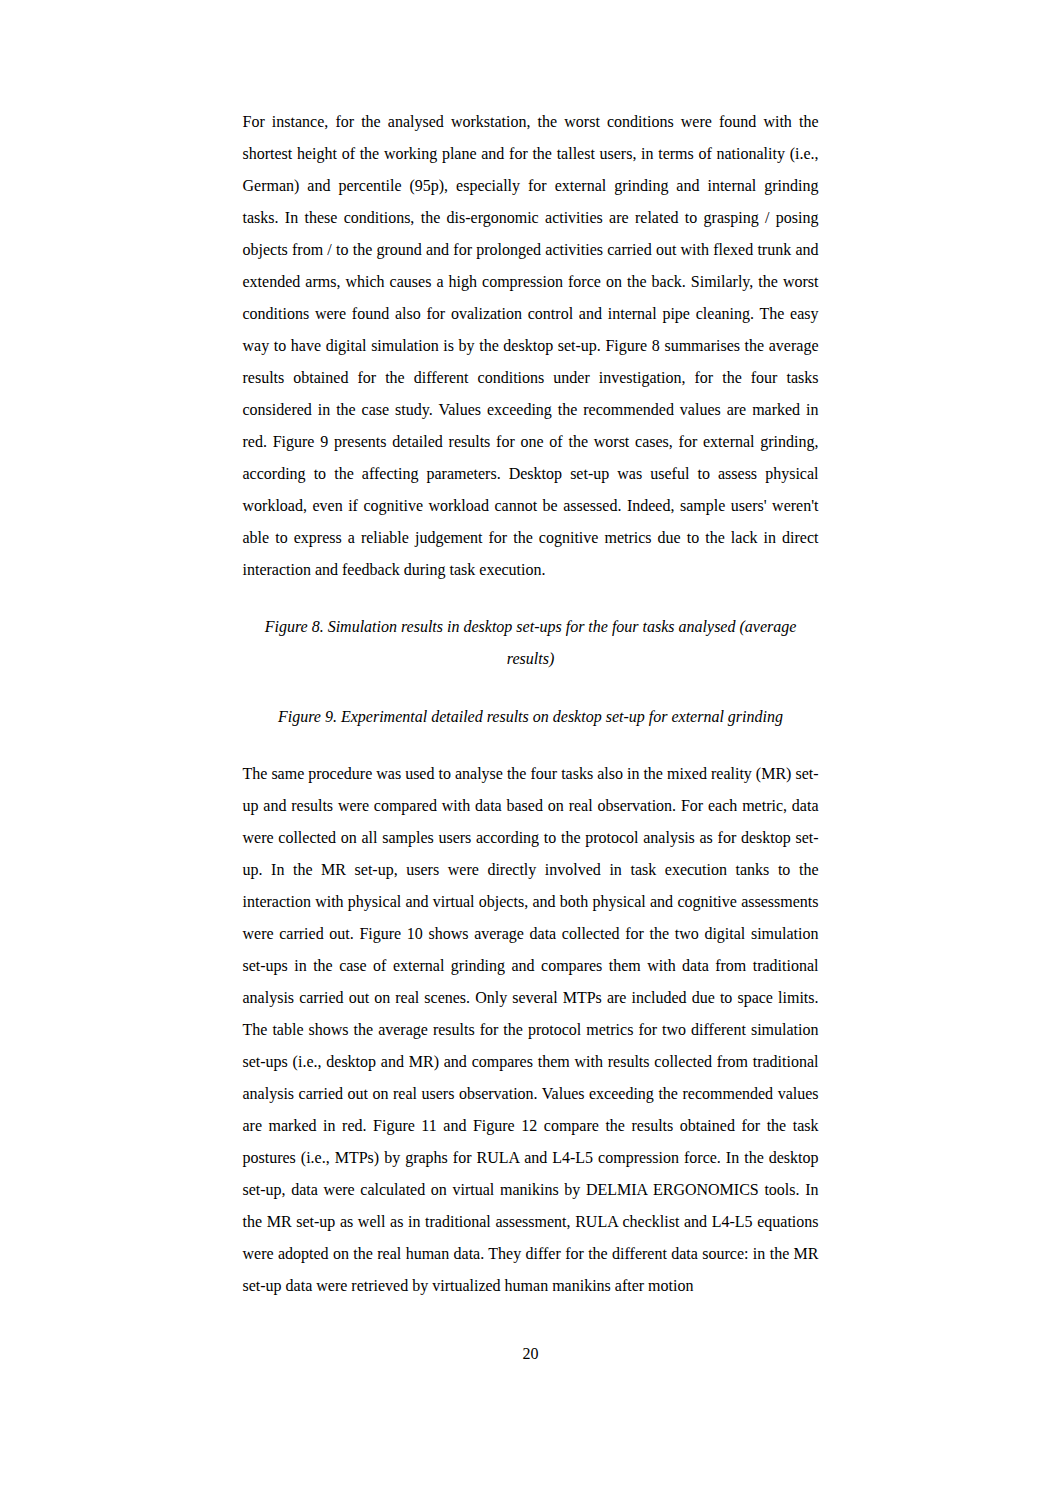For instance, for the analysed workstation, the worst conditions were found with the shortest height of the working plane and for the tallest users, in terms of nationality (i.e., German) and percentile (95p), especially for external grinding and internal grinding tasks. In these conditions, the dis-ergonomic activities are related to grasping / posing objects from / to the ground and for prolonged activities carried out with flexed trunk and extended arms, which causes a high compression force on the back. Similarly, the worst conditions were found also for ovalization control and internal pipe cleaning. The easy way to have digital simulation is by the desktop set-up. Figure 8 summarises the average results obtained for the different conditions under investigation, for the four tasks considered in the case study. Values exceeding the recommended values are marked in red. Figure 9 presents detailed results for one of the worst cases, for external grinding, according to the affecting parameters. Desktop set-up was useful to assess physical workload, even if cognitive workload cannot be assessed. Indeed, sample users' weren't able to express a reliable judgement for the cognitive metrics due to the lack in direct interaction and feedback during task execution.
Figure 8. Simulation results in desktop set-ups for the four tasks analysed (average results)
Figure 9. Experimental detailed results on desktop set-up for external grinding
The same procedure was used to analyse the four tasks also in the mixed reality (MR) set-up and results were compared with data based on real observation. For each metric, data were collected on all samples users according to the protocol analysis as for desktop set-up. In the MR set-up, users were directly involved in task execution tanks to the interaction with physical and virtual objects, and both physical and cognitive assessments were carried out. Figure 10 shows average data collected for the two digital simulation set-ups in the case of external grinding and compares them with data from traditional analysis carried out on real scenes. Only several MTPs are included due to space limits. The table shows the average results for the protocol metrics for two different simulation set-ups (i.e., desktop and MR) and compares them with results collected from traditional analysis carried out on real users observation. Values exceeding the recommended values are marked in red. Figure 11 and Figure 12 compare the results obtained for the task postures (i.e., MTPs) by graphs for RULA and L4-L5 compression force. In the desktop set-up, data were calculated on virtual manikins by DELMIA ERGONOMICS tools. In the MR set-up as well as in traditional assessment, RULA checklist and L4-L5 equations were adopted on the real human data. They differ for the different data source: in the MR set-up data were retrieved by virtualized human manikins after motion
20